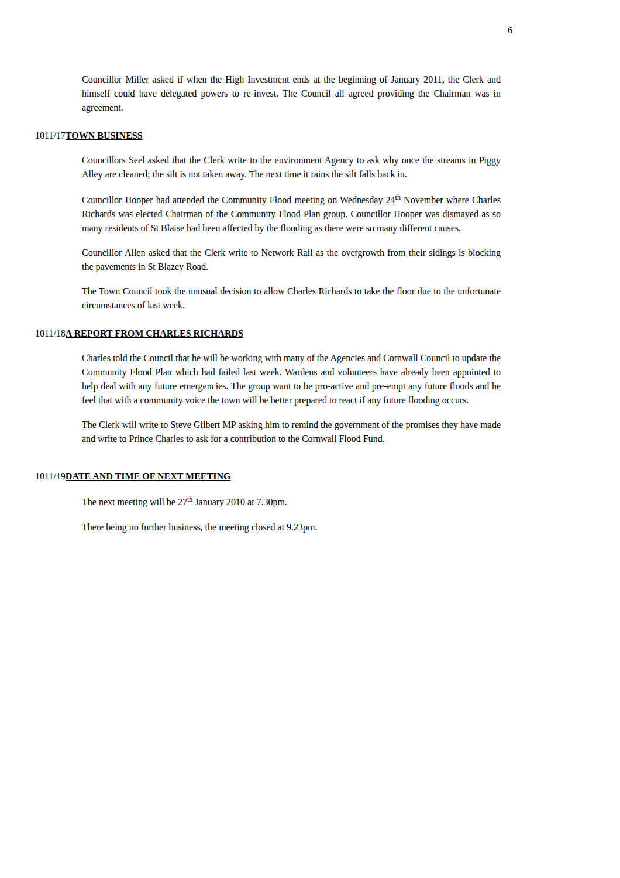6
Councillor Miller asked if when the High Investment ends at the beginning of January 2011, the Clerk and himself could have delegated powers to re-invest. The Council all agreed providing the Chairman was in agreement.
1011/17 TOWN BUSINESS
Councillors Seel asked that the Clerk write to the environment Agency to ask why once the streams in Piggy Alley are cleaned; the silt is not taken away. The next time it rains the silt falls back in.
Councillor Hooper had attended the Community Flood meeting on Wednesday 24th November where Charles Richards was elected Chairman of the Community Flood Plan group. Councillor Hooper was dismayed as so many residents of St Blaise had been affected by the flooding as there were so many different causes.
Councillor Allen asked that the Clerk write to Network Rail as the overgrowth from their sidings is blocking the pavements in St Blazey Road.
The Town Council took the unusual decision to allow Charles Richards to take the floor due to the unfortunate circumstances of last week.
1011/18 A REPORT FROM CHARLES RICHARDS
Charles told the Council that he will be working with many of the Agencies and Cornwall Council to update the Community Flood Plan which had failed last week. Wardens and volunteers have already been appointed to help deal with any future emergencies. The group want to be pro-active and pre-empt any future floods and he feel that with a community voice the town will be better prepared to react if any future flooding occurs.
The Clerk will write to Steve Gilbert MP asking him to remind the government of the promises they have made and write to Prince Charles to ask for a contribution to the Cornwall Flood Fund.
1011/19 DATE AND TIME OF NEXT MEETING
The next meeting will be 27th January 2010 at 7.30pm.
There being no further business, the meeting closed at 9.23pm.